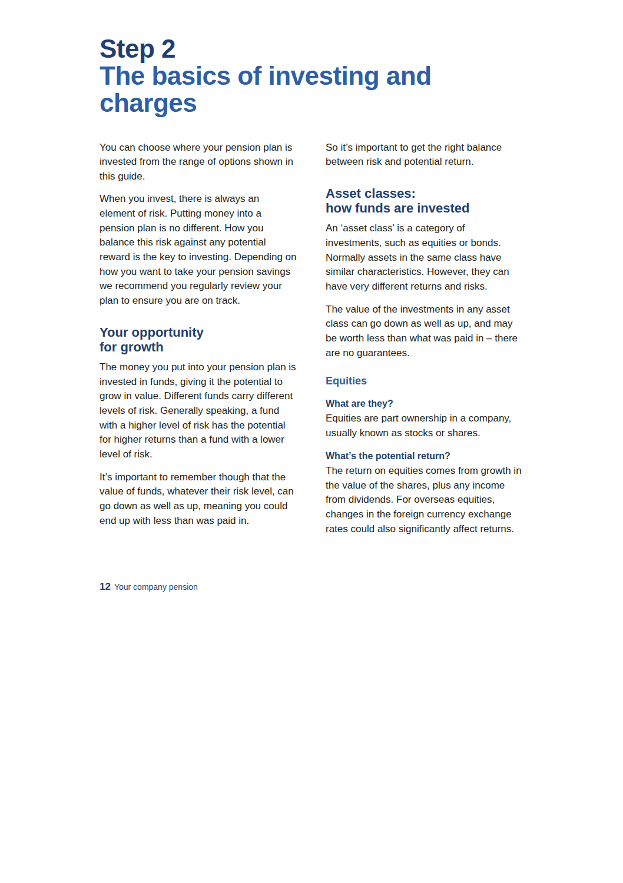Step 2 The basics of investing and charges
You can choose where your pension plan is invested from the range of options shown in this guide.
When you invest, there is always an element of risk. Putting money into a pension plan is no different. How you balance this risk against any potential reward is the key to investing. Depending on how you want to take your pension savings we recommend you regularly review your plan to ensure you are on track.
Your opportunity
for growth
The money you put into your pension plan is invested in funds, giving it the potential to grow in value. Different funds carry different levels of risk. Generally speaking, a fund with a higher level of risk has the potential for higher returns than a fund with a lower level of risk.
It’s important to remember though that the value of funds, whatever their risk level, can go down as well as up, meaning you could end up with less than was paid in.
So it’s important to get the right balance between risk and potential return.
Asset classes:
how funds are invested
An ‘asset class’ is a category of investments, such as equities or bonds. Normally assets in the same class have similar characteristics. However, they can have very different returns and risks.
The value of the investments in any asset class can go down as well as up, and may be worth less than what was paid in – there are no guarantees.
Equities
What are they?
Equities are part ownership in a company, usually known as stocks or shares.
What’s the potential return?
The return on equities comes from growth in the value of the shares, plus any income from dividends. For overseas equities, changes in the foreign currency exchange rates could also significantly affect returns.
12 Your company pension